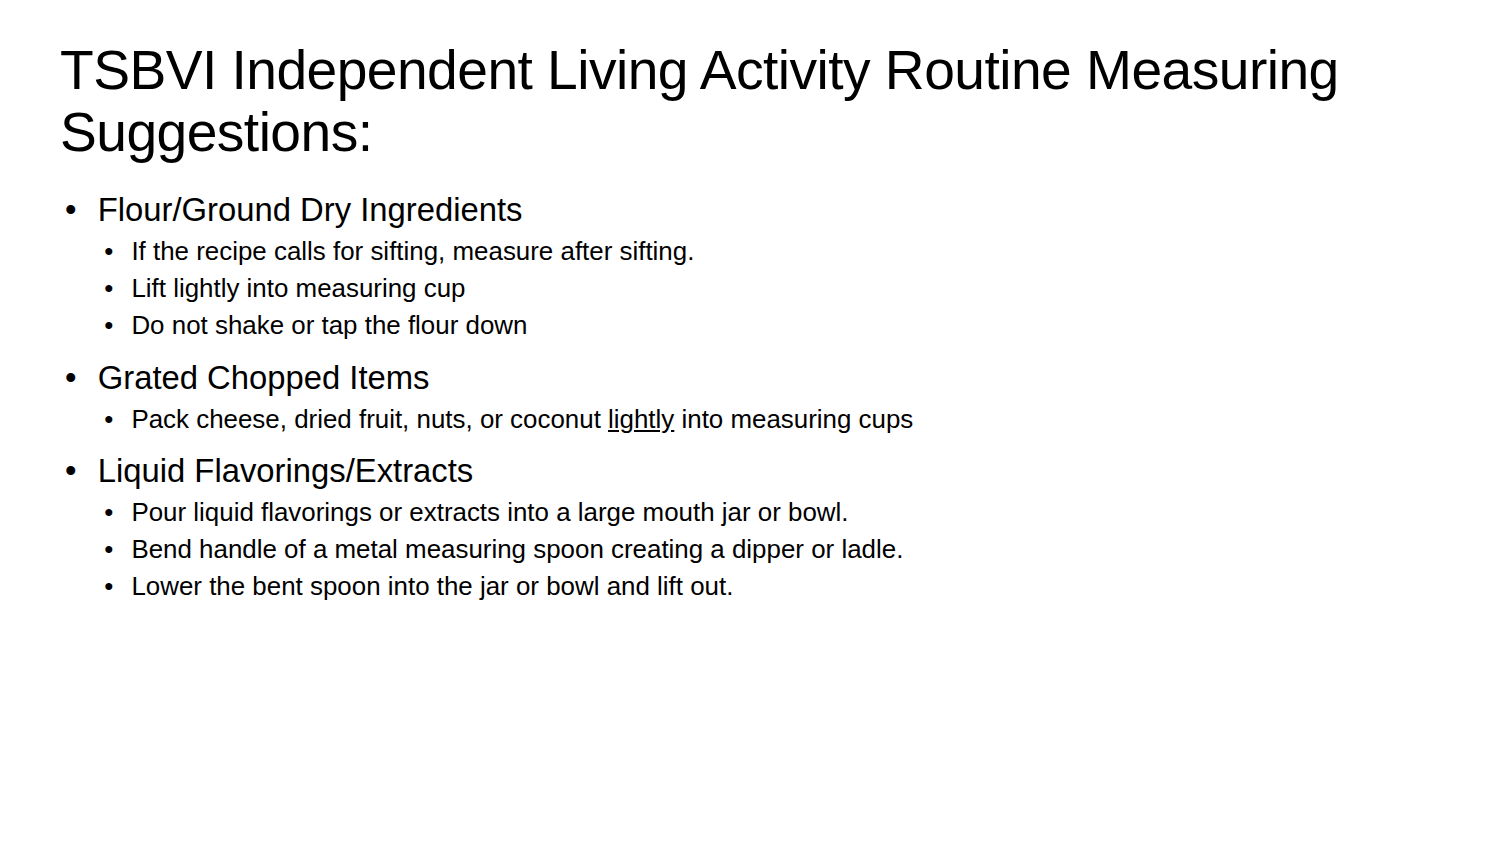TSBVI Independent Living Activity Routine Measuring Suggestions:
Flour/Ground Dry Ingredients
If the recipe calls for sifting, measure after sifting.
Lift lightly into measuring cup
Do not shake or tap the flour down
Grated Chopped Items
Pack cheese, dried fruit, nuts, or coconut lightly into measuring cups
Liquid Flavorings/Extracts
Pour liquid flavorings or extracts into a large mouth jar or bowl.
Bend handle of a metal measuring spoon creating a dipper or ladle.
Lower the bent spoon into the jar or bowl and lift out.